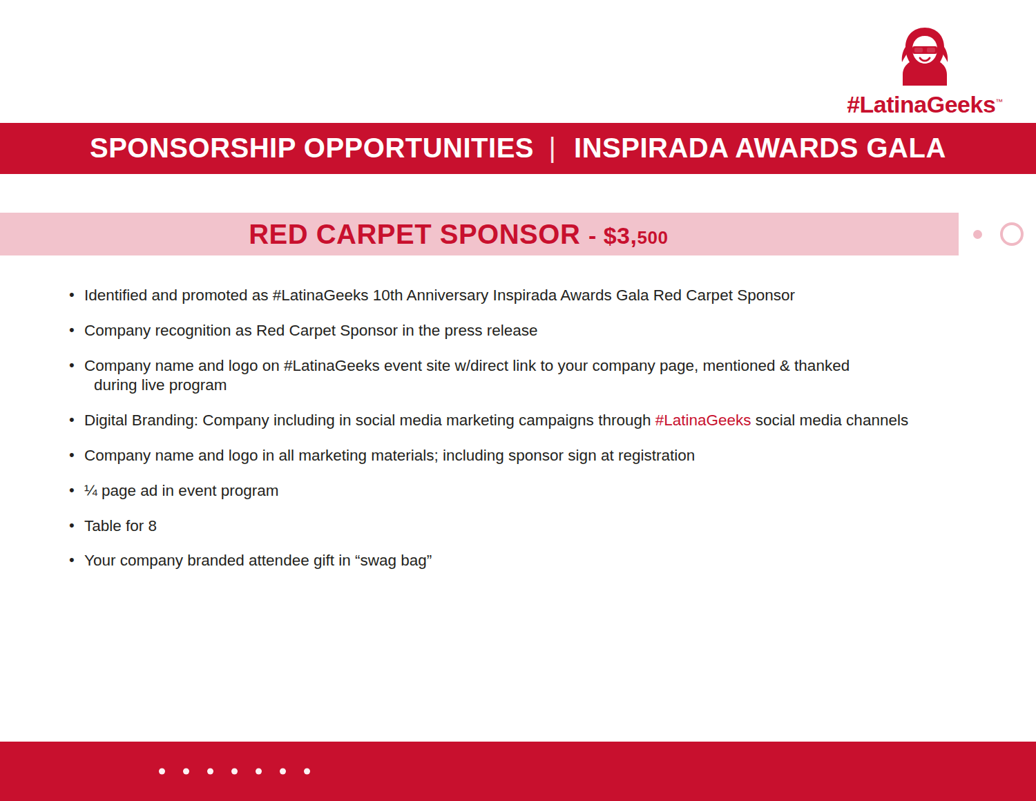#LatinaGeeks™
SPONSORSHIP OPPORTUNITIES | INSPIRADA AWARDS GALA
RED CARPET SPONSOR - $3,500
Identified and promoted as #LatinaGeeks 10th Anniversary Inspirada Awards Gala Red Carpet Sponsor
Company recognition as Red Carpet Sponsor in the press release
Company name and logo on #LatinaGeeks event site w/direct link to your company page, mentioned & thankedduring live program
Digital Branding: Company including in social media marketing campaigns through #LatinaGeeks social media channels
Company name and logo in all marketing materials; including sponsor sign at registration
¼ page ad in event program
Table for 8
Your company branded attendee gift in “swag bag”